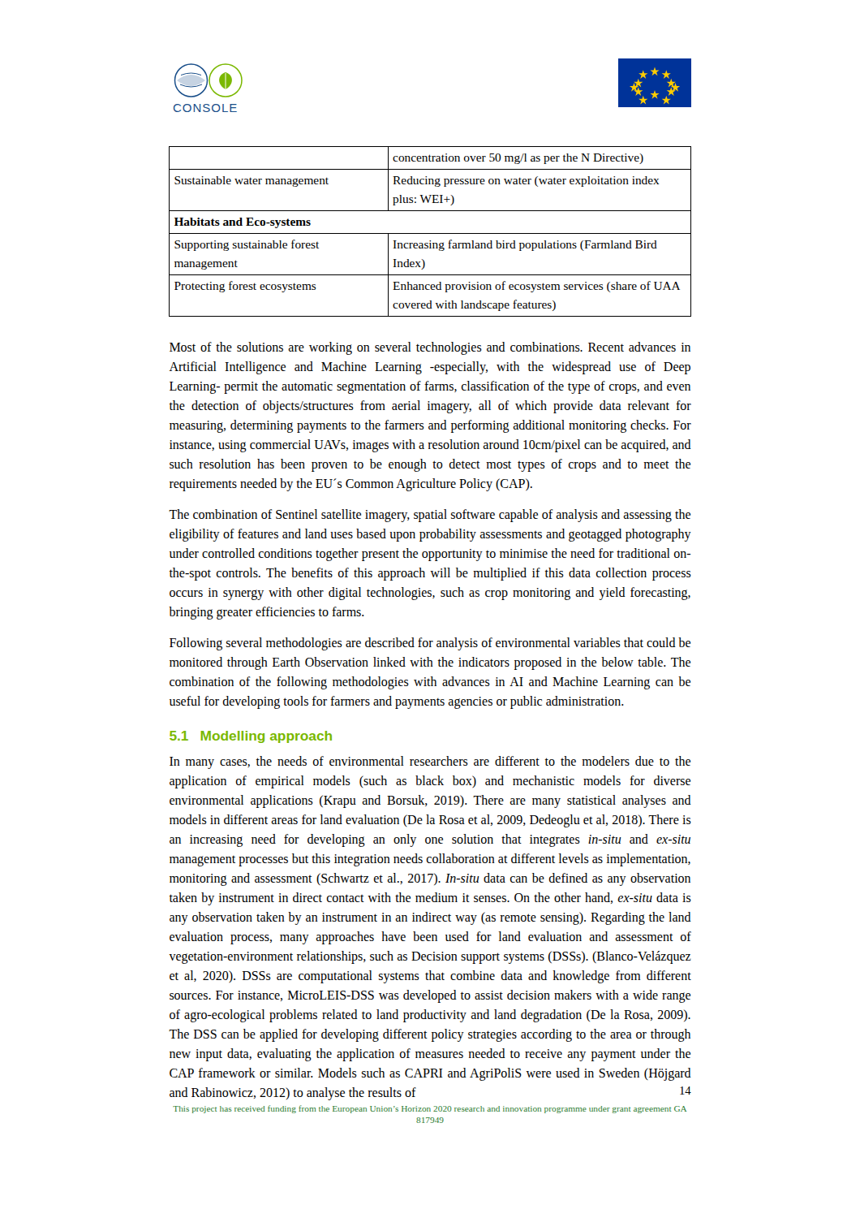CONSOLE
| | concentration over 50 mg/l as per the N Directive) |
| Sustainable water management | Reducing pressure on water (water exploitation index plus: WEI+) |
| Habitats and Eco-systems |
| Supporting sustainable forest management | Increasing farmland bird populations (Farmland Bird Index) |
| Protecting forest ecosystems | Enhanced provision of ecosystem services (share of UAA covered with landscape features) |
Most of the solutions are working on several technologies and combinations. Recent advances in Artificial Intelligence and Machine Learning -especially, with the widespread use of Deep Learning- permit the automatic segmentation of farms, classification of the type of crops, and even the detection of objects/structures from aerial imagery, all of which provide data relevant for measuring, determining payments to the farmers and performing additional monitoring checks. For instance, using commercial UAVs, images with a resolution around 10cm/pixel can be acquired, and such resolution has been proven to be enough to detect most types of crops and to meet the requirements needed by the EU´s Common Agriculture Policy (CAP).
The combination of Sentinel satellite imagery, spatial software capable of analysis and assessing the eligibility of features and land uses based upon probability assessments and geotagged photography under controlled conditions together present the opportunity to minimise the need for traditional on-the-spot controls. The benefits of this approach will be multiplied if this data collection process occurs in synergy with other digital technologies, such as crop monitoring and yield forecasting, bringing greater efficiencies to farms.
Following several methodologies are described for analysis of environmental variables that could be monitored through Earth Observation linked with the indicators proposed in the below table. The combination of the following methodologies with advances in AI and Machine Learning can be useful for developing tools for farmers and payments agencies or public administration.
5.1 Modelling approach
In many cases, the needs of environmental researchers are different to the modelers due to the application of empirical models (such as black box) and mechanistic models for diverse environmental applications (Krapu and Borsuk, 2019). There are many statistical analyses and models in different areas for land evaluation (De la Rosa et al, 2009, Dedeoglu et al, 2018). There is an increasing need for developing an only one solution that integrates in-situ and ex-situ management processes but this integration needs collaboration at different levels as implementation, monitoring and assessment (Schwartz et al., 2017). In-situ data can be defined as any observation taken by instrument in direct contact with the medium it senses. On the other hand, ex-situ data is any observation taken by an instrument in an indirect way (as remote sensing). Regarding the land evaluation process, many approaches have been used for land evaluation and assessment of vegetation-environment relationships, such as Decision support systems (DSSs). (Blanco-Velázquez et al, 2020). DSSs are computational systems that combine data and knowledge from different sources. For instance, MicroLEIS-DSS was developed to assist decision makers with a wide range of agro-ecological problems related to land productivity and land degradation (De la Rosa, 2009). The DSS can be applied for developing different policy strategies according to the area or through new input data, evaluating the application of measures needed to receive any payment under the CAP framework or similar. Models such as CAPRI and AgriPoliS were used in Sweden (Höjgard and Rabinowicz, 2012) to analyse the results of
14
This project has received funding from the European Union’s Horizon 2020 research and innovation programme under grant agreement GA 817949